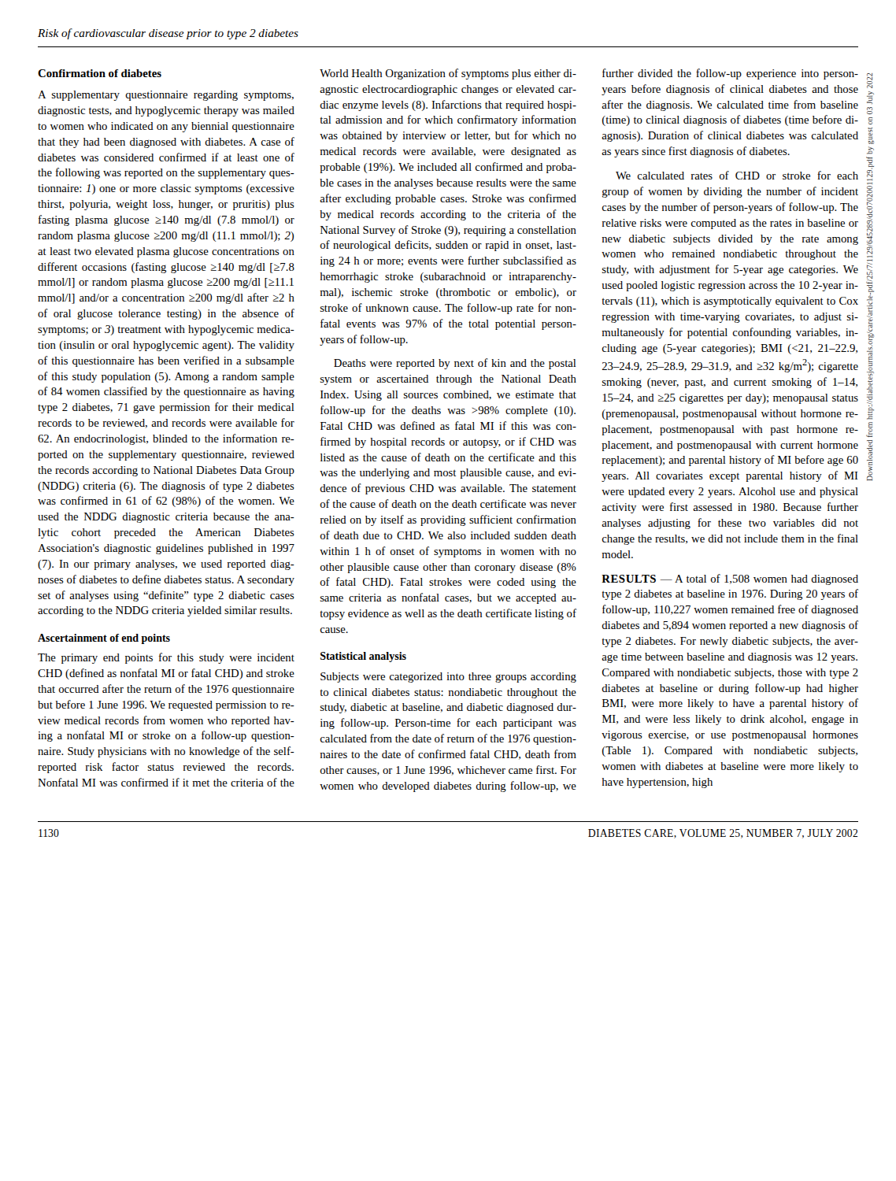Risk of cardiovascular disease prior to type 2 diabetes
Downloaded from http://diabetesjournals.org/care/article-pdf/25/7/1129/645289/dc0702001129.pdf by guest on 03 July 2022
Confirmation of diabetes
A supplementary questionnaire regarding symptoms, diagnostic tests, and hypoglycemic therapy was mailed to women who indicated on any biennial questionnaire that they had been diagnosed with diabetes. A case of diabetes was considered confirmed if at least one of the following was reported on the supplementary questionnaire: 1) one or more classic symptoms (excessive thirst, polyuria, weight loss, hunger, or pruritis) plus fasting plasma glucose ≥140 mg/dl (7.8 mmol/l) or random plasma glucose ≥200 mg/dl (11.1 mmol/l); 2) at least two elevated plasma glucose concentrations on different occasions (fasting glucose ≥140 mg/dl [≥7.8 mmol/l] or random plasma glucose ≥200 mg/dl [≥11.1 mmol/l] and/or a concentration ≥200 mg/dl after ≥2 h of oral glucose tolerance testing) in the absence of symptoms; or 3) treatment with hypoglycemic medication (insulin or oral hypoglycemic agent). The validity of this questionnaire has been verified in a subsample of this study population (5). Among a random sample of 84 women classified by the questionnaire as having type 2 diabetes, 71 gave permission for their medical records to be reviewed, and records were available for 62. An endocrinologist, blinded to the information reported on the supplementary questionnaire, reviewed the records according to National Diabetes Data Group (NDDG) criteria (6). The diagnosis of type 2 diabetes was confirmed in 61 of 62 (98%) of the women. We used the NDDG diagnostic criteria because the analytic cohort preceded the American Diabetes Association's diagnostic guidelines published in 1997 (7). In our primary analyses, we used reported diagnoses of diabetes to define diabetes status. A secondary set of analyses using “definite” type 2 diabetic cases according to the NDDG criteria yielded similar results.
Ascertainment of end points
The primary end points for this study were incident CHD (defined as nonfatal MI or fatal CHD) and stroke that occurred after the return of the 1976 questionnaire but before 1 June 1996. We requested permission to review medical records from women who reported having a nonfatal MI or stroke on a follow-up questionnaire. Study physicians with no knowledge of the self-reported risk factor status reviewed the records. Nonfatal MI was confirmed if it met the criteria of the World Health Organization of symptoms plus either diagnostic electrocardiographic changes or elevated cardiac enzyme levels (8). Infarctions that required hospital admission and for which confirmatory information was obtained by interview or letter, but for which no medical records were available, were designated as probable (19%). We included all confirmed and probable cases in the analyses because results were the same after excluding probable cases. Stroke was confirmed by medical records according to the criteria of the National Survey of Stroke (9), requiring a constellation of neurological deficits, sudden or rapid in onset, lasting 24 h or more; events were further subclassified as hemorrhagic stroke (subarachnoid or intraparenchymal), ischemic stroke (thrombotic or embolic), or stroke of unknown cause. The follow-up rate for nonfatal events was 97% of the total potential person-years of follow-up.
Deaths were reported by next of kin and the postal system or ascertained through the National Death Index. Using all sources combined, we estimate that follow-up for the deaths was >98% complete (10). Fatal CHD was defined as fatal MI if this was confirmed by hospital records or autopsy, or if CHD was listed as the cause of death on the certificate and this was the underlying and most plausible cause, and evidence of previous CHD was available. The statement of the cause of death on the death certificate was never relied on by itself as providing sufficient confirmation of death due to CHD. We also included sudden death within 1 h of onset of symptoms in women with no other plausible cause other than coronary disease (8% of fatal CHD). Fatal strokes were coded using the same criteria as nonfatal cases, but we accepted autopsy evidence as well as the death certificate listing of cause.
Statistical analysis
Subjects were categorized into three groups according to clinical diabetes status: nondiabetic throughout the study, diabetic at baseline, and diabetic diagnosed during follow-up. Person-time for each participant was calculated from the date of return of the 1976 questionnaires to the date of confirmed fatal CHD, death from other causes, or 1 June 1996, whichever came first. For women who developed diabetes during follow-up, we further divided the follow-up experience into person-years before diagnosis of clinical diabetes and those after the diagnosis. We calculated time from baseline (time) to clinical diagnosis of diabetes (time before diagnosis). Duration of clinical diabetes was calculated as years since first diagnosis of diabetes.
We calculated rates of CHD or stroke for each group of women by dividing the number of incident cases by the number of person-years of follow-up. The relative risks were computed as the rates in baseline or new diabetic subjects divided by the rate among women who remained nondiabetic throughout the study, with adjustment for 5-year age categories. We used pooled logistic regression across the 10 2-year intervals (11), which is asymptotically equivalent to Cox regression with time-varying covariates, to adjust simultaneously for potential confounding variables, including age (5-year categories); BMI (<21, 21–22.9, 23–24.9, 25–28.9, 29–31.9, and ≥32 kg/m2); cigarette smoking (never, past, and current smoking of 1–14, 15–24, and ≥25 cigarettes per day); menopausal status (premenopausal, postmenopausal without hormone replacement, postmenopausal with past hormone replacement, and postmenopausal with current hormone replacement); and parental history of MI before age 60 years. All covariates except parental history of MI were updated every 2 years. Alcohol use and physical activity were first assessed in 1980. Because further analyses adjusting for these two variables did not change the results, we did not include them in the final model.
RESULTS — A total of 1,508 women had diagnosed type 2 diabetes at baseline in 1976. During 20 years of follow-up, 110,227 women remained free of diagnosed diabetes and 5,894 women reported a new diagnosis of type 2 diabetes. For newly diabetic subjects, the average time between baseline and diagnosis was 12 years. Compared with nondiabetic subjects, those with type 2 diabetes at baseline or during follow-up had higher BMI, were more likely to have a parental history of MI, and were less likely to drink alcohol, engage in vigorous exercise, or use postmenopausal hormones (Table 1). Compared with nondiabetic subjects, women with diabetes at baseline were more likely to have hypertension, high
1130
Diabetes Care, volume 25, number 7, July 2002